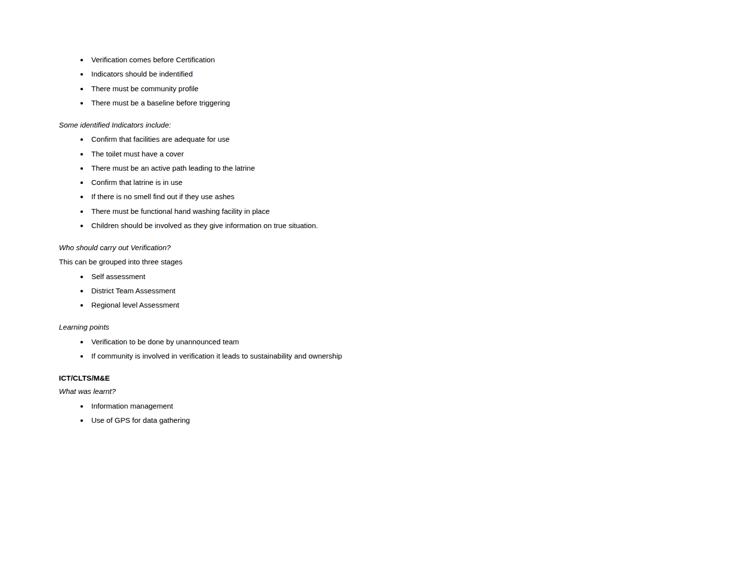Verification comes before Certification
Indicators should be indentified
There must be community profile
There must be a baseline before triggering
Some identified Indicators include:
Confirm that facilities are adequate for use
The toilet must have a cover
There must be an active path leading to the latrine
Confirm that latrine is in use
If there is no smell find out if they use ashes
There must be functional hand washing facility in place
Children should be involved as they give information on true situation.
Who should carry out Verification?
This can be grouped into three stages
Self assessment
District Team Assessment
Regional level Assessment
Learning points
Verification to be done by unannounced team
If community is involved in verification it leads to sustainability and ownership
ICT/CLTS/M&E
What was learnt?
Information management
Use of GPS for data gathering